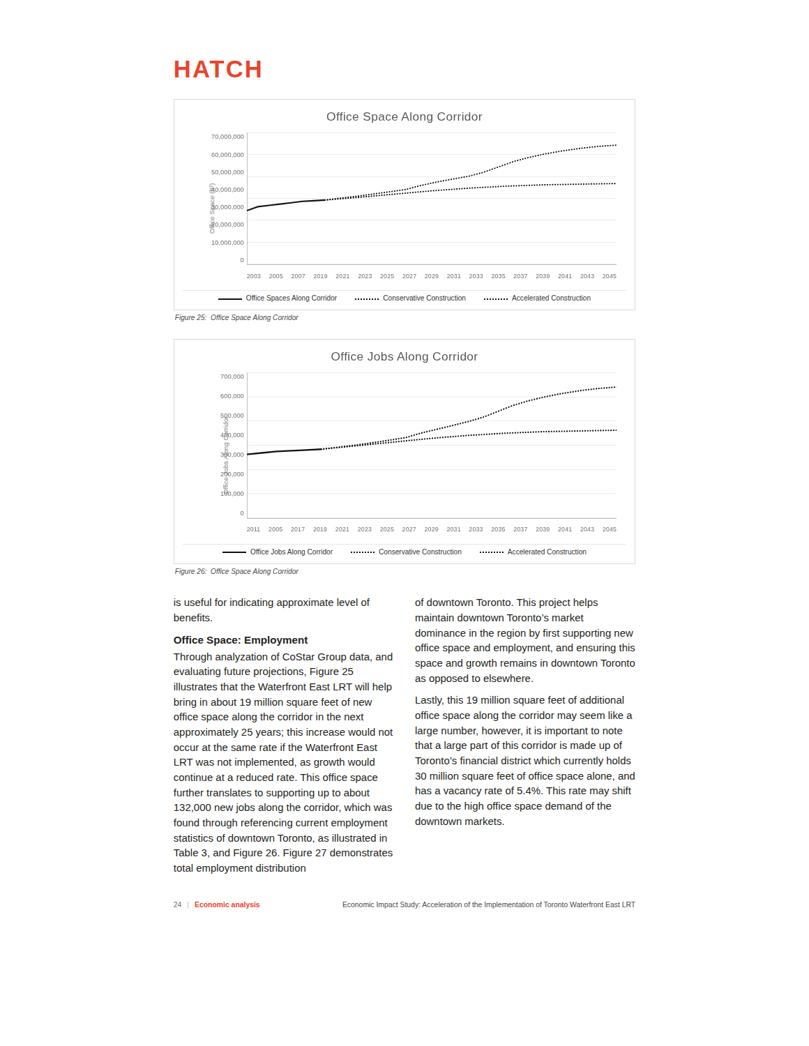HATCH
Office Space Along Corridor
Office Space (ft²)
70,000,000 60,000,000 50,000,000 40,000,000 30,000,000 20,000,000 10,000,000 0
20032005200720192021202320252027202920312033203520372039204120432045
Office Spaces Along Corridor Conservative Construction Accelerated Construction
Figure 25: Office Space Along Corridor
Office Jobs Along Corridor
Office Jobs Along Corridor
700,000 600,000 500,000 400,000 300,000 200,000 100,000 0
20112005201720192021202320252027202920312033203520372039204120432045
Office Jobs Along Corridor Conservative Construction Accelerated Construction
Figure 26: Office Space Along Corridor
is useful for indicating approximate level of benefits.
Office Space: Employment
Through analyzation of CoStar Group data, and evaluating future projections, Figure 25 illustrates that the Waterfront East LRT will help bring in about 19 million square feet of new office space along the corridor in the next approximately 25 years; this increase would not occur at the same rate if the Waterfront East LRT was not implemented, as growth would continue at a reduced rate. This office space further translates to supporting up to about 132,000 new jobs along the corridor, which was found through referencing current employment statistics of downtown Toronto, as illustrated in Table 3, and Figure 26. Figure 27 demonstrates total employment distribution
of downtown Toronto. This project helps maintain downtown Toronto’s market dominance in the region by first supporting new office space and employment, and ensuring this space and growth remains in downtown Toronto as opposed to elsewhere.
Lastly, this 19 million square feet of additional office space along the corridor may seem like a large number, however, it is important to note that a large part of this corridor is made up of Toronto’s financial district which currently holds 30 million square feet of office space alone, and has a vacancy rate of 5.4%. This rate may shift due to the high office space demand of the downtown markets.
24 | Economic analysis
Economic Impact Study: Acceleration of the Implementation of Toronto Waterfront East LRT